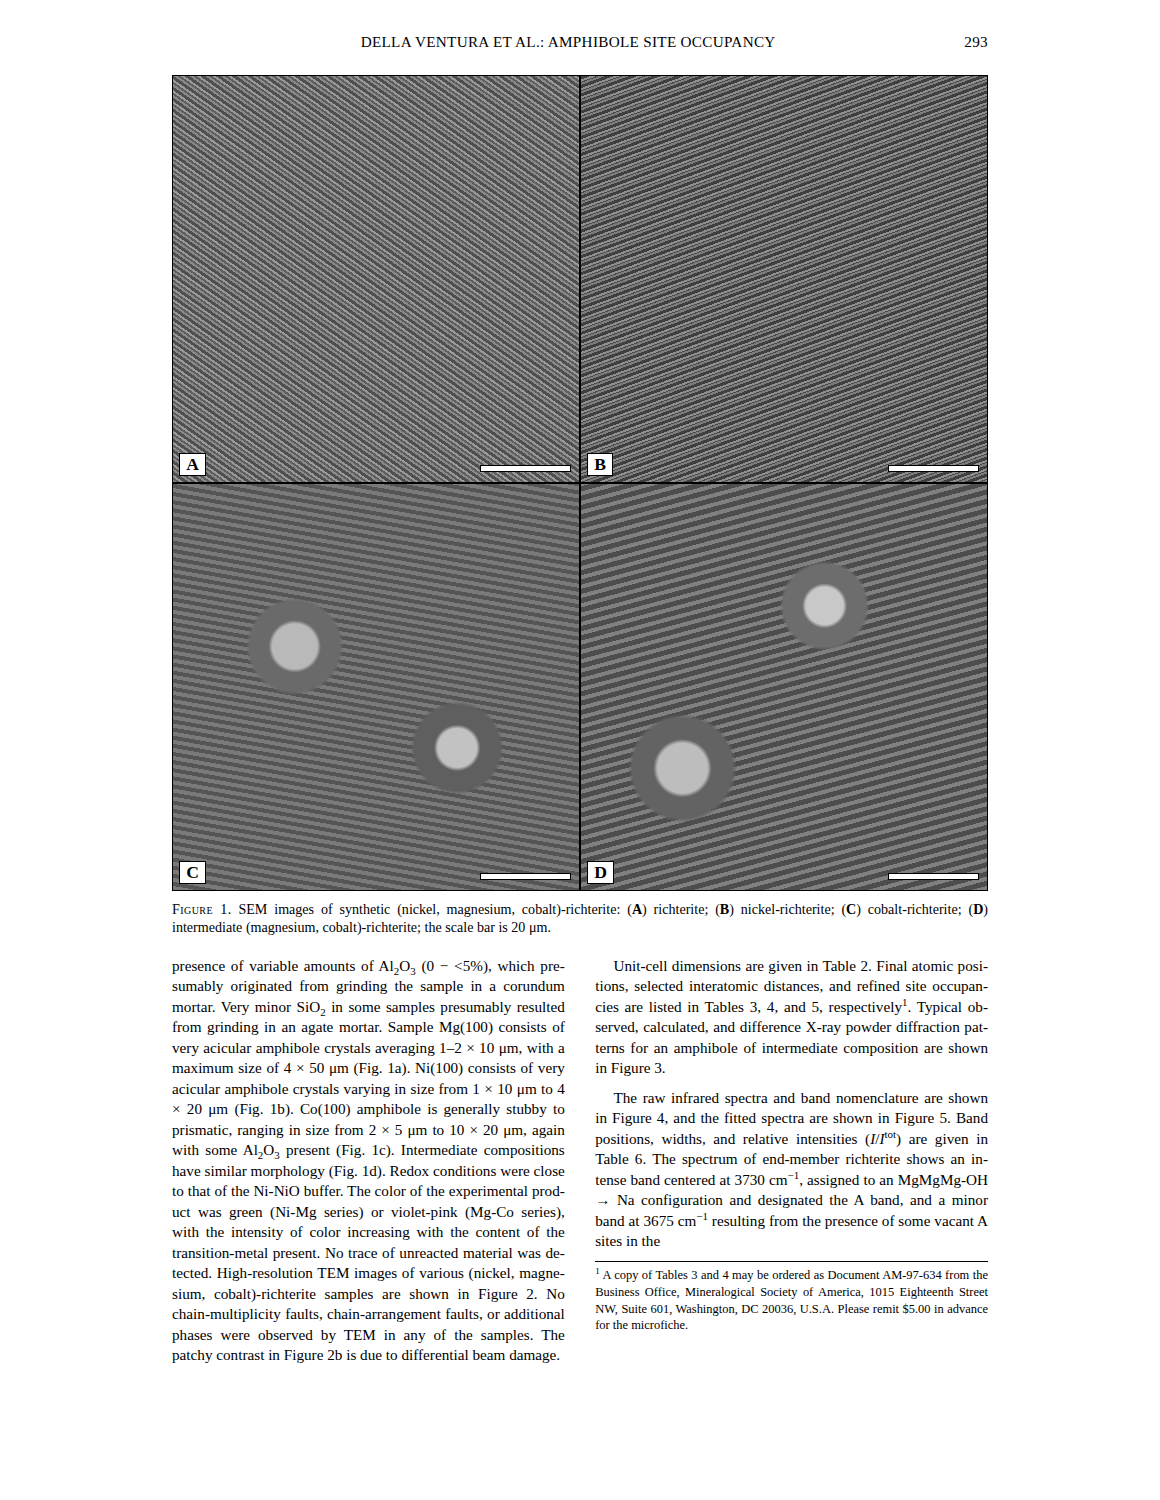DELLA VENTURA ET AL.: AMPHIBOLE SITE OCCUPANCY 293
A
B
C
D
Figure 1. SEM images of synthetic (nickel, magnesium, cobalt)-richterite: (A) richterite; (B) nickel-richterite; (C) cobalt-richterite; (D) intermediate (magnesium, cobalt)-richterite; the scale bar is 20 μm.
presence of variable amounts of Al2O3 (0 − <5%), which presumably originated from grinding the sample in a corundum mortar. Very minor SiO2 in some samples presumably resulted from grinding in an agate mortar. Sample Mg(100) consists of very acicular amphibole crystals averaging 1–2 × 10 μm, with a maximum size of 4 × 50 μm (Fig. 1a). Ni(100) consists of very acicular amphibole crystals varying in size from 1 × 10 μm to 4 × 20 μm (Fig. 1b). Co(100) amphibole is generally stubby to prismatic, ranging in size from 2 × 5 μm to 10 × 20 μm, again with some Al2O3 present (Fig. 1c). Intermediate compositions have similar morphology (Fig. 1d). Redox conditions were close to that of the Ni-NiO buffer. The color of the experimental product was green (Ni-Mg series) or violet-pink (Mg-Co series), with the intensity of color increasing with the content of the transition-metal present. No trace of unreacted material was detected. High-resolution TEM images of various (nickel, magnesium, cobalt)-richterite samples are shown in Figure 2. No chain-multiplicity faults, chain-arrangement faults, or additional phases were observed by TEM in any of the samples. The patchy contrast in Figure 2b is due to differential beam damage.
Unit-cell dimensions are given in Table 2. Final atomic positions, selected interatomic distances, and refined site occupancies are listed in Tables 3, 4, and 5, respectively1. Typical observed, calculated, and difference X-ray powder diffraction patterns for an amphibole of intermediate composition are shown in Figure 3.
The raw infrared spectra and band nomenclature are shown in Figure 4, and the fitted spectra are shown in Figure 5. Band positions, widths, and relative intensities (I/Itot) are given in Table 6. The spectrum of end-member richterite shows an intense band centered at 3730 cm−1, assigned to an MgMgMg-OH → Na configuration and designated the A band, and a minor band at 3675 cm−1 resulting from the presence of some vacant A sites in the
1 A copy of Tables 3 and 4 may be ordered as Document AM-97-634 from the Business Office, Mineralogical Society of America, 1015 Eighteenth Street NW, Suite 601, Washington, DC 20036, U.S.A. Please remit $5.00 in advance for the microfiche.